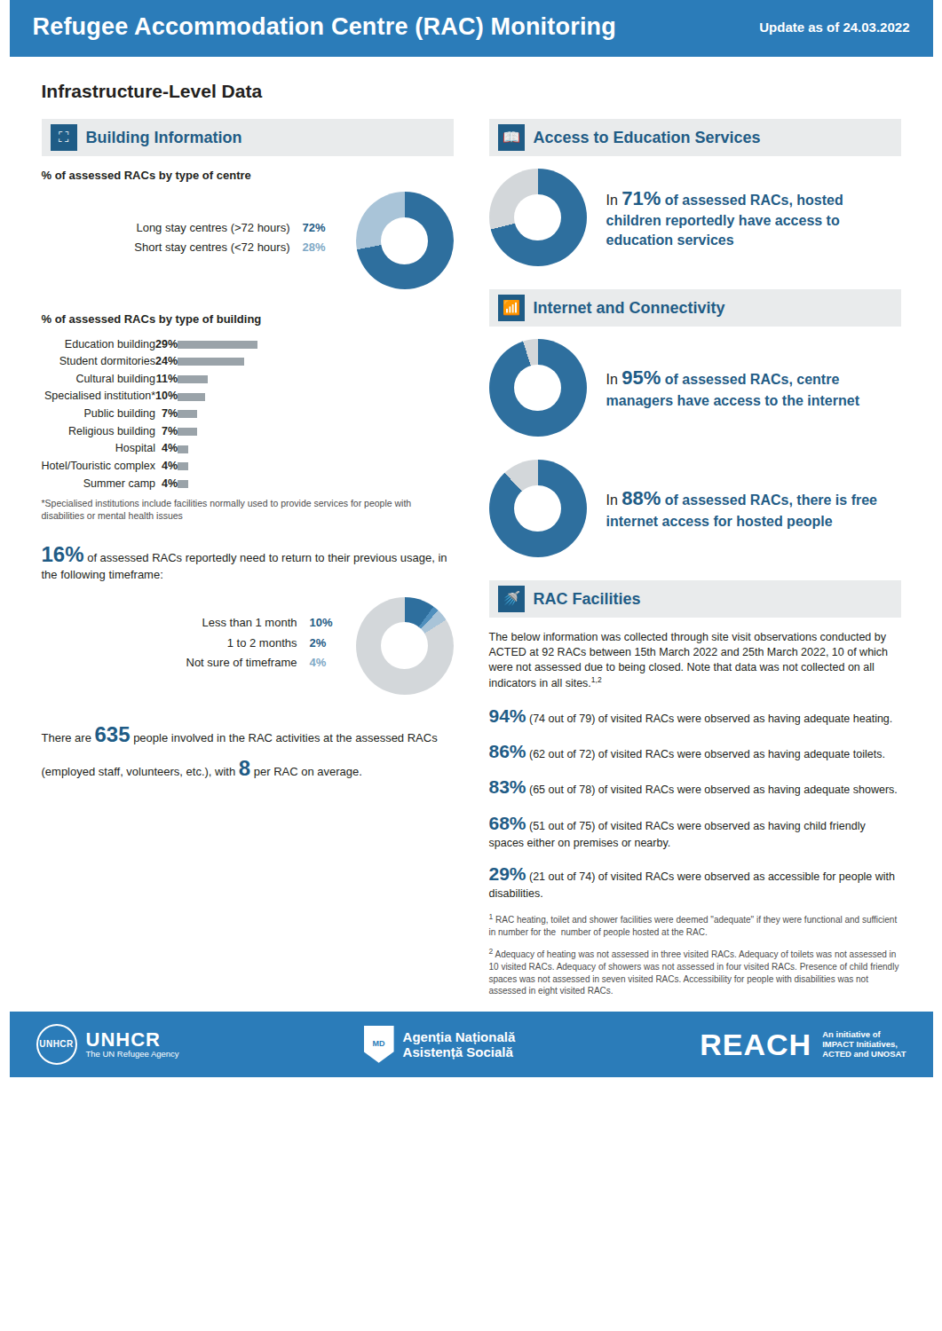Refugee Accommodation Centre (RAC) Monitoring
Update as of 24.03.2022
Infrastructure-Level Data
⛶
Building Information
% of assessed RACs by type of centre
Long stay centres (>72 hours) 72%
Short stay centres (<72 hours) 28%
% of assessed RACs by type of building
| Education building | 29% | |
| Student dormitories | 24% | |
| Cultural building | 11% | |
| Specialised institution* | 10% | |
| Public building | 7% | |
| Religious building | 7% | |
| Hospital | 4% | |
| Hotel/Touristic complex | 4% | |
| Summer camp | 4% | |
*Specialised institutions include facilities normally used to provide services for people with disabilities or mental health issues
16% of assessed RACs reportedly need to return to their previous usage, in the following timeframe:
Less than 1 month 10%
1 to 2 months 2%
Not sure of timeframe 4%
There are 635 people involved in the RAC activities at the assessed RACs (employed staff, volunteers, etc.), with 8 per RAC on average.
📖
Access to Education Services
In 71% of assessed RACs, hosted children reportedly have access to education services
📶
Internet and Connectivity
In 95% of assessed RACs, centre managers have access to the internet
In 88% of assessed RACs, there is free internet access for hosted people
🚿
RAC Facilities
The below information was collected through site visit observations conducted by ACTED at 92 RACs between 15th March 2022 and 25th March 2022, 10 of which were not assessed due to being closed. Note that data was not collected on all indicators in all sites.1,2
94% (74 out of 79) of visited RACs were observed as having adequate heating.
86% (62 out of 72) of visited RACs were observed as having adequate toilets.
83% (65 out of 78) of visited RACs were observed as having adequate showers.
68% (51 out of 75) of visited RACs were observed as having child friendly spaces either on premises or nearby.
29% (21 out of 74) of visited RACs were observed as accessible for people with disabilities.
1 RAC heating, toilet and shower facilities were deemed "adequate" if they were functional and sufficient in number for the number of people hosted at the RAC.
2 Adequacy of heating was not assessed in three visited RACs. Adequacy of toilets was not assessed in 10 visited RACs. Adequacy of showers was not assessed in four visited RACs. Presence of child friendly spaces was not assessed in seven visited RACs. Accessibility for people with disabilities was not assessed in eight visited RACs.
UNHCR
UNHCR
The UN Refugee Agency
MD
Agenția Națională
Asistență Socială
REACH
An initiative of
IMPACT Initiatives,
ACTED and UNOSAT